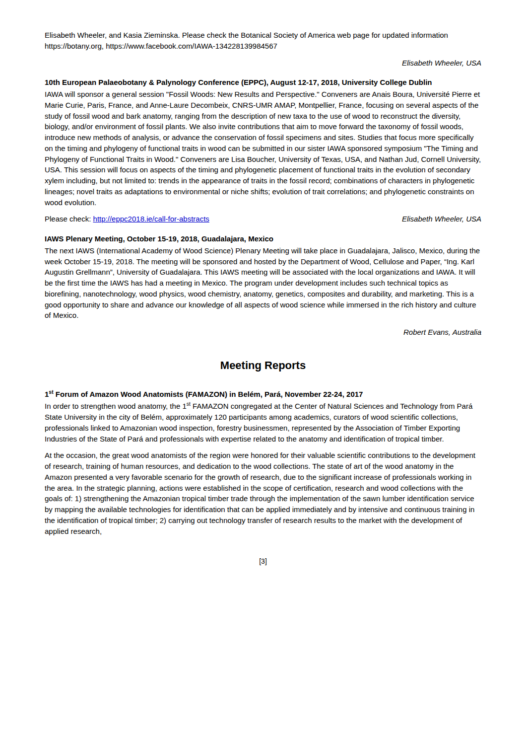Elisabeth Wheeler, and Kasia Zieminska. Please check the Botanical Society of America web page for updated information https://botany.org, https://www.facebook.com/IAWA-134228139984567
Elisabeth Wheeler, USA
10th European Palaeobotany & Palynology Conference (EPPC), August 12-17, 2018, University College Dublin
IAWA will sponsor a general session "Fossil Woods: New Results and Perspective." Conveners are Anais Boura, Université Pierre et Marie Curie, Paris, France, and Anne-Laure Decombeix, CNRS-UMR AMAP, Montpellier, France, focusing on several aspects of the study of fossil wood and bark anatomy, ranging from the description of new taxa to the use of wood to reconstruct the diversity, biology, and/or environment of fossil plants. We also invite contributions that aim to move forward the taxonomy of fossil woods, introduce new methods of analysis, or advance the conservation of fossil specimens and sites. Studies that focus more specifically on the timing and phylogeny of functional traits in wood can be submitted in our sister IAWA sponsored symposium "The Timing and Phylogeny of Functional Traits in Wood." Conveners are Lisa Boucher, University of Texas, USA, and Nathan Jud, Cornell University, USA. This session will focus on aspects of the timing and phylogenetic placement of functional traits in the evolution of secondary xylem including, but not limited to: trends in the appearance of traits in the fossil record; combinations of characters in phylogenetic lineages; novel traits as adaptations to environmental or niche shifts; evolution of trait correlations; and phylogenetic constraints on wood evolution.
Please check: http://eppc2018.ie/call-for-abstracts Elisabeth Wheeler, USA
IAWS Plenary Meeting, October 15-19, 2018, Guadalajara, Mexico
The next IAWS (International Academy of Wood Science) Plenary Meeting will take place in Guadalajara, Jalisco, Mexico, during the week October 15-19, 2018. The meeting will be sponsored and hosted by the Department of Wood, Cellulose and Paper, “Ing. Karl Augustin Grellmann”, University of Guadalajara. This IAWS meeting will be associated with the local organizations and IAWA. It will be the first time the IAWS has had a meeting in Mexico. The program under development includes such technical topics as biorefining, nanotechnology, wood physics, wood chemistry, anatomy, genetics, composites and durability, and marketing. This is a good opportunity to share and advance our knowledge of all aspects of wood science while immersed in the rich history and culture of Mexico.
Robert Evans, Australia
Meeting Reports
1st Forum of Amazon Wood Anatomists (FAMAZON) in Belém, Pará, November 22-24, 2017
In order to strengthen wood anatomy, the 1st FAMAZON congregated at the Center of Natural Sciences and Technology from Pará State University in the city of Belém, approximately 120 participants among academics, curators of wood scientific collections, professionals linked to Amazonian wood inspection, forestry businessmen, represented by the Association of Timber Exporting Industries of the State of Pará and professionals with expertise related to the anatomy and identification of tropical timber.
At the occasion, the great wood anatomists of the region were honored for their valuable scientific contributions to the development of research, training of human resources, and dedication to the wood collections. The state of art of the wood anatomy in the Amazon presented a very favorable scenario for the growth of research, due to the significant increase of professionals working in the area. In the strategic planning, actions were established in the scope of certification, research and wood collections with the goals of: 1) strengthening the Amazonian tropical timber trade through the implementation of the sawn lumber identification service by mapping the available technologies for identification that can be applied immediately and by intensive and continuous training in the identification of tropical timber; 2) carrying out technology transfer of research results to the market with the development of applied research,
[3]